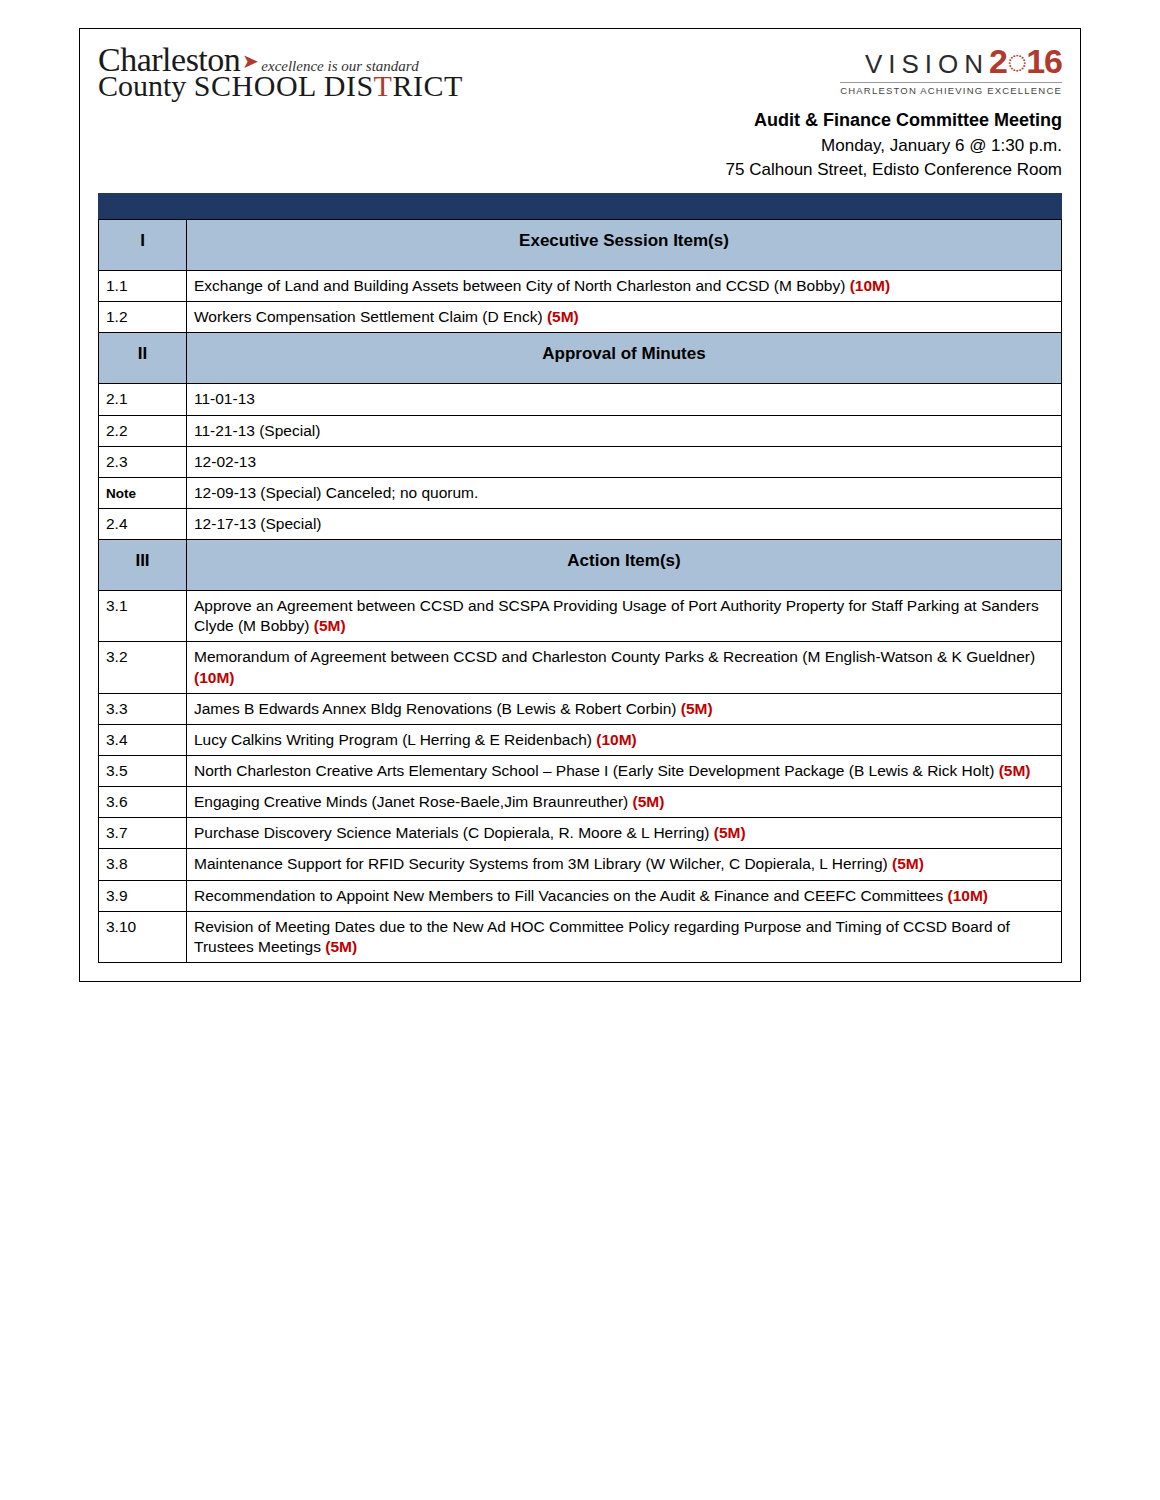Charleston➤excellence is our standard
County SCHOOL DISTRICT
VISION 2◌16
CHARLESTON ACHIEVING EXCELLENCE
Audit & Finance Committee Meeting
Monday, January 6 @ 1:30 p.m.
75 Calhoun Street, Edisto Conference Room
| I | Executive Session Item(s) |
| 1.1 | Exchange of Land and Building Assets between City of North Charleston and CCSD (M Bobby) (10M) |
| 1.2 | Workers Compensation Settlement Claim (D Enck) (5M) |
| II | Approval of Minutes |
| 2.1 | 11-01-13 |
| 2.2 | 11-21-13 (Special) |
| 2.3 | 12-02-13 |
| Note | 12-09-13 (Special) Canceled; no quorum. |
| 2.4 | 12-17-13 (Special) |
| III | Action Item(s) |
| 3.1 | Approve an Agreement between CCSD and SCSPA Providing Usage of Port Authority Property for Staff Parking at Sanders Clyde (M Bobby) (5M) |
| 3.2 | Memorandum of Agreement between CCSD and Charleston County Parks & Recreation (M English-Watson & K Gueldner) (10M) |
| 3.3 | James B Edwards Annex Bldg Renovations (B Lewis & Robert Corbin) (5M) |
| 3.4 | Lucy Calkins Writing Program (L Herring & E Reidenbach) (10M) |
| 3.5 | North Charleston Creative Arts Elementary School – Phase I (Early Site Development Package (B Lewis & Rick Holt) (5M) |
| 3.6 | Engaging Creative Minds (Janet Rose-Baele,Jim Braunreuther) (5M) |
| 3.7 | Purchase Discovery Science Materials (C Dopierala, R. Moore & L Herring) (5M) |
| 3.8 | Maintenance Support for RFID Security Systems from 3M Library (W Wilcher, C Dopierala, L Herring) (5M) |
| 3.9 | Recommendation to Appoint New Members to Fill Vacancies on the Audit & Finance and CEEFC Committees (10M) |
| 3.10 | Revision of Meeting Dates due to the New Ad HOC Committee Policy regarding Purpose and Timing of CCSD Board of Trustees Meetings (5M) |